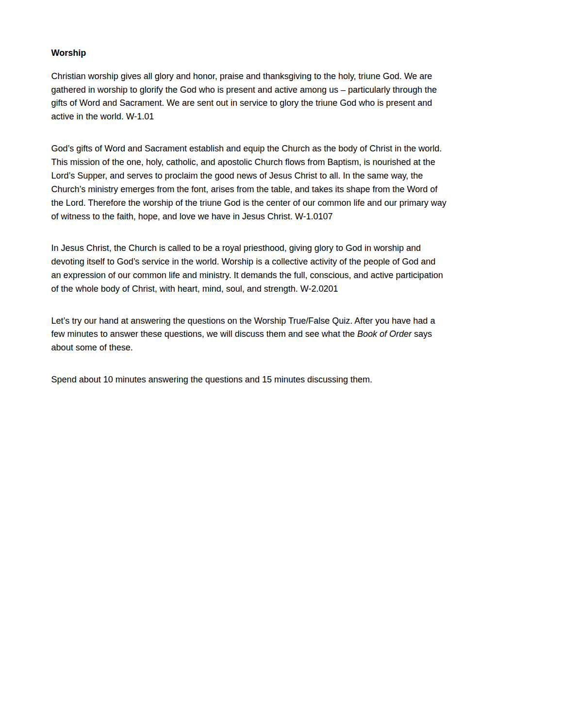Worship
Christian worship gives all glory and honor, praise and thanksgiving to the holy, triune God. We are gathered in worship to glorify the God who is present and active among us – particularly through the gifts of Word and Sacrament. We are sent out in service to glory the triune God who is present and active in the world. W-1.01
God’s gifts of Word and Sacrament establish and equip the Church as the body of Christ in the world. This mission of the one, holy, catholic, and apostolic Church flows from Baptism, is nourished at the Lord’s Supper, and serves to proclaim the good news of Jesus Christ to all. In the same way, the Church’s ministry emerges from the font, arises from the table, and takes its shape from the Word of the Lord. Therefore the worship of the triune God is the center of our common life and our primary way of witness to the faith, hope, and love we have in Jesus Christ. W-1.0107
In Jesus Christ, the Church is called to be a royal priesthood, giving glory to God in worship and devoting itself to God’s service in the world. Worship is a collective activity of the people of God and an expression of our common life and ministry. It demands the full, conscious, and active participation of the whole body of Christ, with heart, mind, soul, and strength. W-2.0201
Let’s try our hand at answering the questions on the Worship True/False Quiz. After you have had a few minutes to answer these questions, we will discuss them and see what the Book of Order says about some of these.
Spend about 10 minutes answering the questions and 15 minutes discussing them.